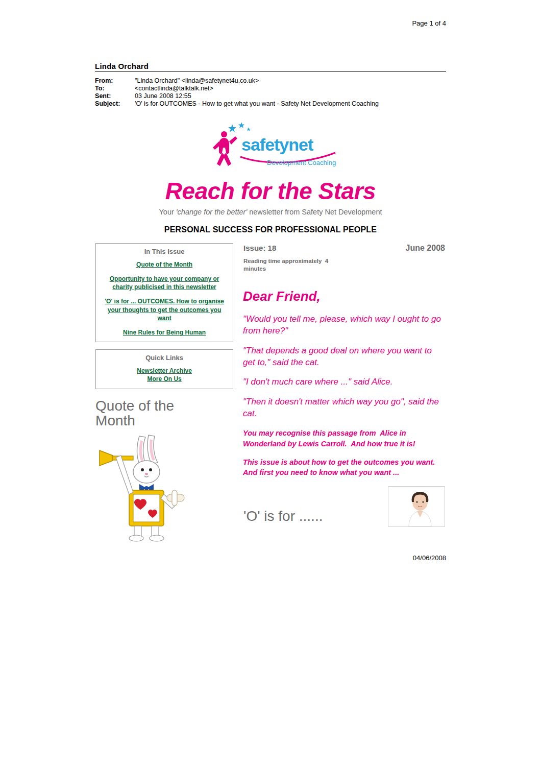Page 1 of 4
Linda Orchard
| From: | "Linda Orchard" <linda@safetynet4u.co.uk> |
| To: | <contactlinda@talktalk.net> |
| Sent: | 03 June 2008 12:55 |
| Subject: | 'O' is for OUTCOMES - How to get what you want - Safety Net Development Coaching |
safetynet Development Coaching
Reach for the Stars
Your 'change for the better' newsletter from Safety Net Development
PERSONAL SUCCESS FOR PROFESSIONAL PEOPLE
| In This Issue Quote of the Month Opportunity to have your company or charity publicised in this newsletter 'O' is for ... OUTCOMES. How to organise your thoughts to get the outcomes you want Nine Rules for Being Human Quick Links Newsletter Archive More On Us Quote of the Month | / Issue: 18 Reading time approximately 4 minutes / June 2008 / Dear Friend, "Would you tell me, please, which way I ought to go from here?" "That depends a good deal on where you want to get to," said the cat. "I don't much care where ..." said Alice. "Then it doesn't matter which way you go", said the cat. You may recognise this passage from Alice in Wonderland by Lewis Carroll. And how true it is! This issue is about how to get the outcomes you want. And first you need to know what you want ... / 'O' is for ...... / / |
04/06/2008